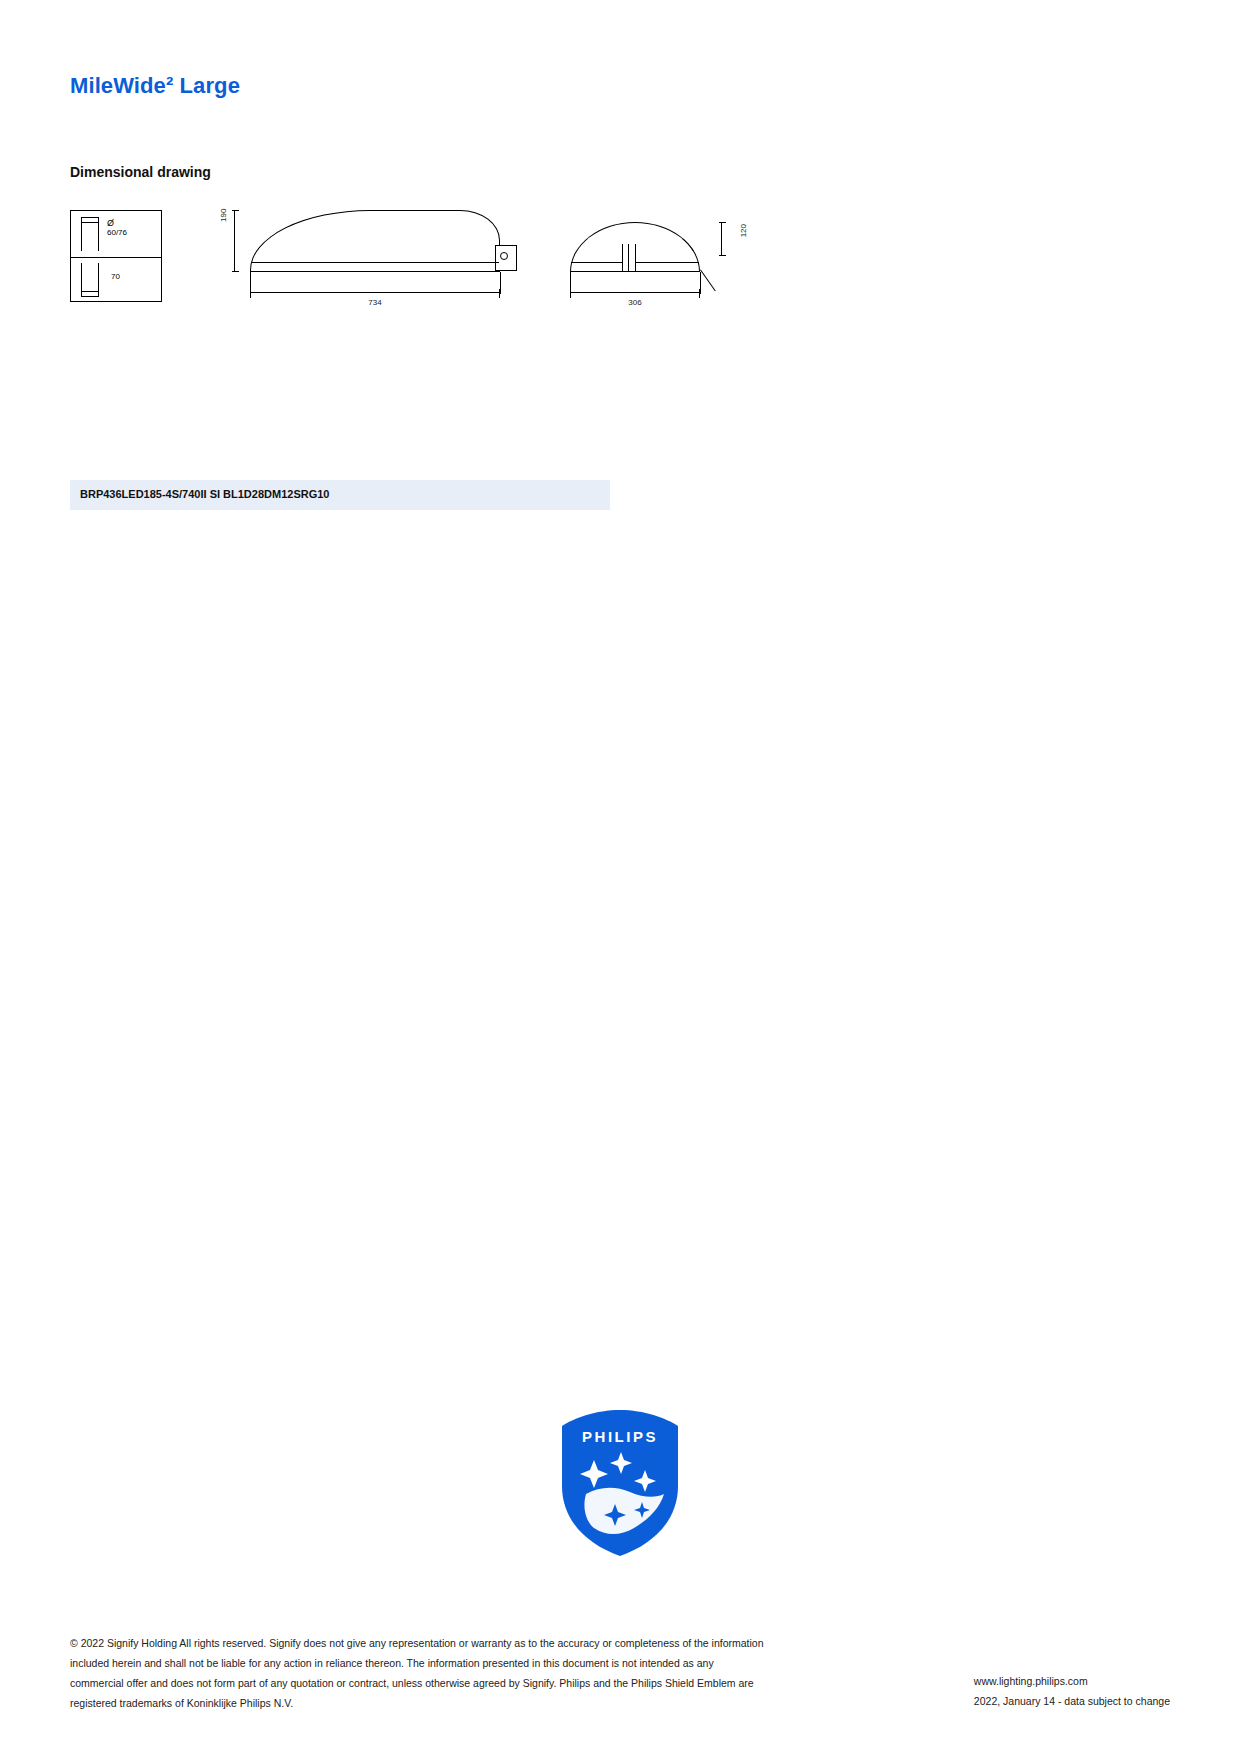MileWide² Large
Dimensional drawing
Ø60/76
70
190
734
120
306
BRP436LED185-4S/740II SI BL1D28DM12SRG10
PHILIPS
© 2022 Signify Holding All rights reserved. Signify does not give any representation or warranty as to the accuracy or completeness of the information included herein and shall not be liable for any action in reliance thereon. The information presented in this document is not intended as any commercial offer and does not form part of any quotation or contract, unless otherwise agreed by Signify. Philips and the Philips Shield Emblem are registered trademarks of Koninklijke Philips N.V.
www.lighting.philips.com
2022, January 14 - data subject to change